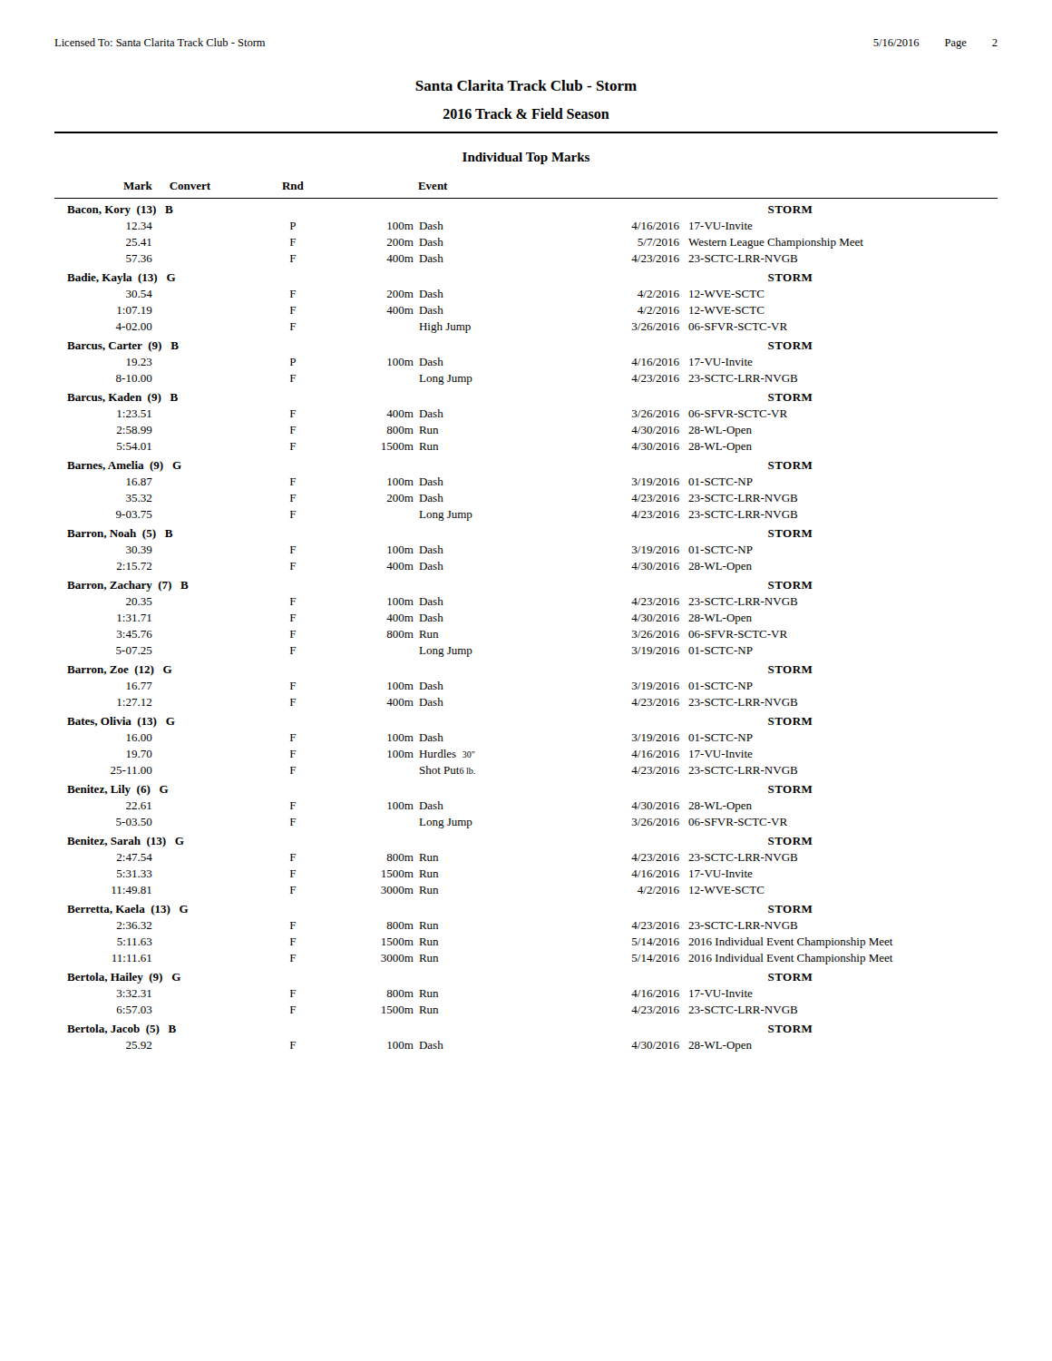Licensed To: Santa Clarita Track Club - Storm
5/16/2016 Page 2
Santa Clarita Track Club - Storm
2016 Track & Field Season
Individual Top Marks
| Mark | Convert | Rnd | | Event | | |
| --- | --- | --- | --- | --- | --- | --- |
| Bacon, Kory (13) B | STORM |
| 12.34 | | P | 100m | Dash | 4/16/2016 | 17-VU-Invite |
| 25.41 | | F | 200m | Dash | 5/7/2016 | Western League Championship Meet |
| 57.36 | | F | 400m | Dash | 4/23/2016 | 23-SCTC-LRR-NVGB |
| Badie, Kayla (13) G | STORM |
| 30.54 | | F | 200m | Dash | 4/2/2016 | 12-WVE-SCTC |
| 1:07.19 | | F | 400m | Dash | 4/2/2016 | 12-WVE-SCTC |
| 4-02.00 | | F | | High Jump | 3/26/2016 | 06-SFVR-SCTC-VR |
| Barcus, Carter (9) B | STORM |
| 19.23 | | P | 100m | Dash | 4/16/2016 | 17-VU-Invite |
| 8-10.00 | | F | | Long Jump | 4/23/2016 | 23-SCTC-LRR-NVGB |
| Barcus, Kaden (9) B | STORM |
| 1:23.51 | | F | 400m | Dash | 3/26/2016 | 06-SFVR-SCTC-VR |
| 2:58.99 | | F | 800m | Run | 4/30/2016 | 28-WL-Open |
| 5:54.01 | | F | 1500m | Run | 4/30/2016 | 28-WL-Open |
| Barnes, Amelia (9) G | STORM |
| 16.87 | | F | 100m | Dash | 3/19/2016 | 01-SCTC-NP |
| 35.32 | | F | 200m | Dash | 4/23/2016 | 23-SCTC-LRR-NVGB |
| 9-03.75 | | F | | Long Jump | 4/23/2016 | 23-SCTC-LRR-NVGB |
| Barron, Noah (5) B | STORM |
| 30.39 | | F | 100m | Dash | 3/19/2016 | 01-SCTC-NP |
| 2:15.72 | | F | 400m | Dash | 4/30/2016 | 28-WL-Open |
| Barron, Zachary (7) B | STORM |
| 20.35 | | F | 100m | Dash | 4/23/2016 | 23-SCTC-LRR-NVGB |
| 1:31.71 | | F | 400m | Dash | 4/30/2016 | 28-WL-Open |
| 3:45.76 | | F | 800m | Run | 3/26/2016 | 06-SFVR-SCTC-VR |
| 5-07.25 | | F | | Long Jump | 3/19/2016 | 01-SCTC-NP |
| Barron, Zoe (12) G | STORM |
| 16.77 | | F | 100m | Dash | 3/19/2016 | 01-SCTC-NP |
| 1:27.12 | | F | 400m | Dash | 4/23/2016 | 23-SCTC-LRR-NVGB |
| Bates, Olivia (13) G | STORM |
| 16.00 | | F | 100m | Dash | 3/19/2016 | 01-SCTC-NP |
| 19.70 | | F | 100m | Hurdles 30" | 4/16/2016 | 17-VU-Invite |
| 25-11.00 | | F | | Shot Put 6 lb. | 4/23/2016 | 23-SCTC-LRR-NVGB |
| Benitez, Lily (6) G | STORM |
| 22.61 | | F | 100m | Dash | 4/30/2016 | 28-WL-Open |
| 5-03.50 | | F | | Long Jump | 3/26/2016 | 06-SFVR-SCTC-VR |
| Benitez, Sarah (13) G | STORM |
| 2:47.54 | | F | 800m | Run | 4/23/2016 | 23-SCTC-LRR-NVGB |
| 5:31.33 | | F | 1500m | Run | 4/16/2016 | 17-VU-Invite |
| 11:49.81 | | F | 3000m | Run | 4/2/2016 | 12-WVE-SCTC |
| Berretta, Kaela (13) G | STORM |
| 2:36.32 | | F | 800m | Run | 4/23/2016 | 23-SCTC-LRR-NVGB |
| 5:11.63 | | F | 1500m | Run | 5/14/2016 | 2016 Individual Event Championship Meet |
| 11:11.61 | | F | 3000m | Run | 5/14/2016 | 2016 Individual Event Championship Meet |
| Bertola, Hailey (9) G | STORM |
| 3:32.31 | | F | 800m | Run | 4/16/2016 | 17-VU-Invite |
| 6:57.03 | | F | 1500m | Run | 4/23/2016 | 23-SCTC-LRR-NVGB |
| Bertola, Jacob (5) B | STORM |
| 25.92 | | F | 100m | Dash | 4/30/2016 | 28-WL-Open |